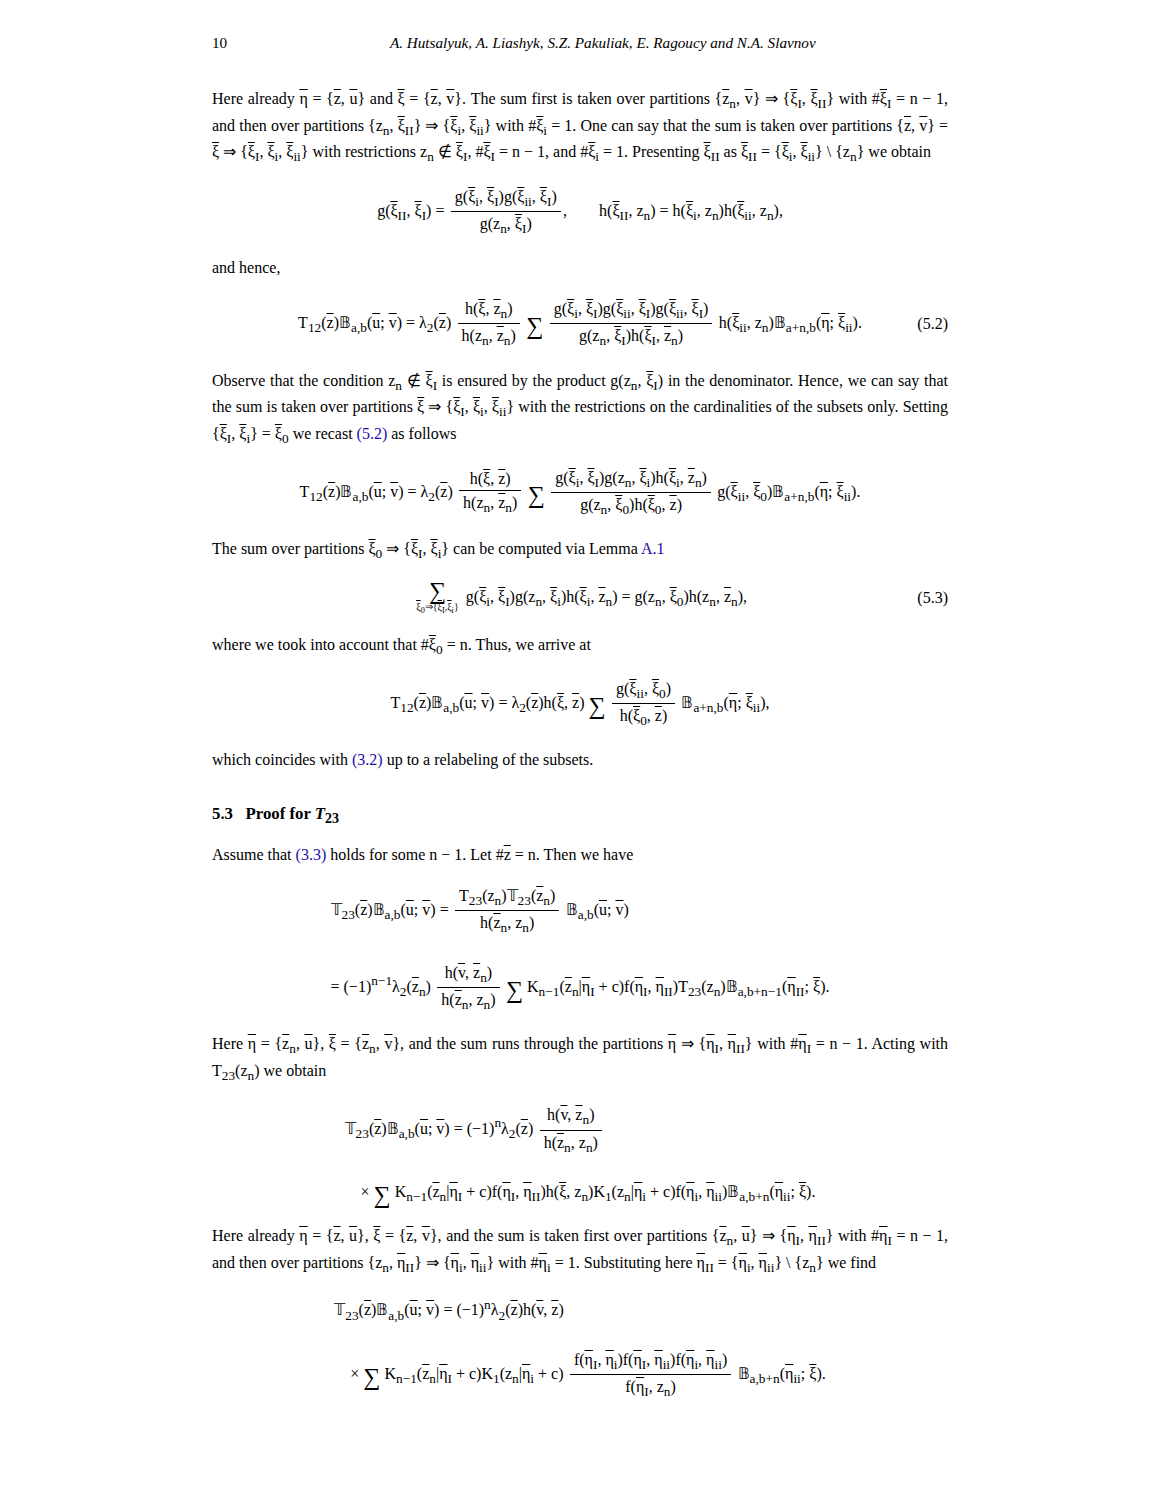10 A. Hutsalyuk, A. Liashyk, S.Z. Pakuliak, E. Ragoucy and N.A. Slavnov
Here already η = {z, u} and ξ = {z, v}. The sum first is taken over partitions {zn, v} ⇒ {ξI, ξII} with #ξI = n − 1, and then over partitions {zn, ξII} ⇒ {ξi, ξii} with #ξi = 1. One can say that the sum is taken over partitions {z, v} = ξ ⇒ {ξI, ξi, ξii} with restrictions zn ∉ ξI, #ξI = n − 1, and #ξi = 1. Presenting ξII as ξII = {ξi, ξii} \ {zn} we obtain
g(ξII, ξI) = g(ξi, ξI)g(ξii, ξI) g(zn, ξI) , h(ξII, zn) = h(ξi, zn)h(ξii, zn),
and hence,
T12(z)𝔹a,b(u; v) = λ2(z) h(ξ, zn) h(zn, zn) ∑ g(ξi, ξI)g(ξii, ξI)g(ξii, ξI) g(zn, ξI)h(ξI, zn) h(ξii, zn)𝔹a+n,b(η; ξii). (5.2)
Observe that the condition zn ∉ ξI is ensured by the product g(zn, ξI) in the denominator. Hence, we can say that the sum is taken over partitions ξ ⇒ {ξI, ξi, ξii} with the restrictions on the cardinalities of the subsets only. Setting {ξI, ξi} = ξ0 we recast (5.2) as follows
T12(z)𝔹a,b(u; v) = λ2(z) h(ξ, z) h(zn, zn) ∑ g(ξi, ξI)g(zn, ξi)h(ξi, zn) g(zn, ξ0)h(ξ0, z) g(ξii, ξ0)𝔹a+n,b(η; ξii).
The sum over partitions ξ0 ⇒ {ξI, ξi} can be computed via Lemma A.1
∑ ξ0⇒{ξI,ξi} g(ξi, ξI)g(zn, ξi)h(ξi, zn) = g(zn, ξ0)h(zn, zn), (5.3)
where we took into account that #ξ0 = n. Thus, we arrive at
T12(z)𝔹a,b(u; v) = λ2(z)h(ξ, z) ∑ g(ξii, ξ0) h(ξ0, z) 𝔹a+n,b(η; ξii),
which coincides with (3.2) up to a relabeling of the subsets.
5.3 Proof for T23
Assume that (3.3) holds for some n − 1. Let #z = n. Then we have
𝕋23(z)𝔹a,b(u; v) = T23(zn)𝕋23(zn) h(zn, zn) 𝔹a,b(u; v)
= (−1)n−1λ2(zn) h(v, zn) h(zn, zn) ∑ Kn−1(zn|ηI + c)f(ηI, ηII)T23(zn)𝔹a,b+n−1(ηII; ξ).
Here η = {zn, u}, ξ = {zn, v}, and the sum runs through the partitions η ⇒ {ηI, ηII} with #ηI = n − 1. Acting with T23(zn) we obtain
𝕋23(z)𝔹a,b(u; v) = (−1)nλ2(z) h(v, zn) h(zn, zn)
× ∑ Kn−1(zn|ηI + c)f(ηI, ηII)h(ξ, zn)K1(zn|ηi + c)f(ηi, ηii)𝔹a,b+n(ηii; ξ).
Here already η = {z, u}, ξ = {z, v}, and the sum is taken first over partitions {zn, u} ⇒ {ηI, ηII} with #ηI = n − 1, and then over partitions {zn, ηII} ⇒ {ηi, ηii} with #ηi = 1. Substituting here ηII = {ηi, ηii} \ {zn} we find
𝕋23(z)𝔹a,b(u; v) = (−1)nλ2(z)h(v, z)
× ∑ Kn−1(zn|ηI + c)K1(zn|ηi + c) f(ηI, ηi)f(ηI, ηii)f(ηi, ηii) f(ηI, zn) 𝔹a,b+n(ηii; ξ).